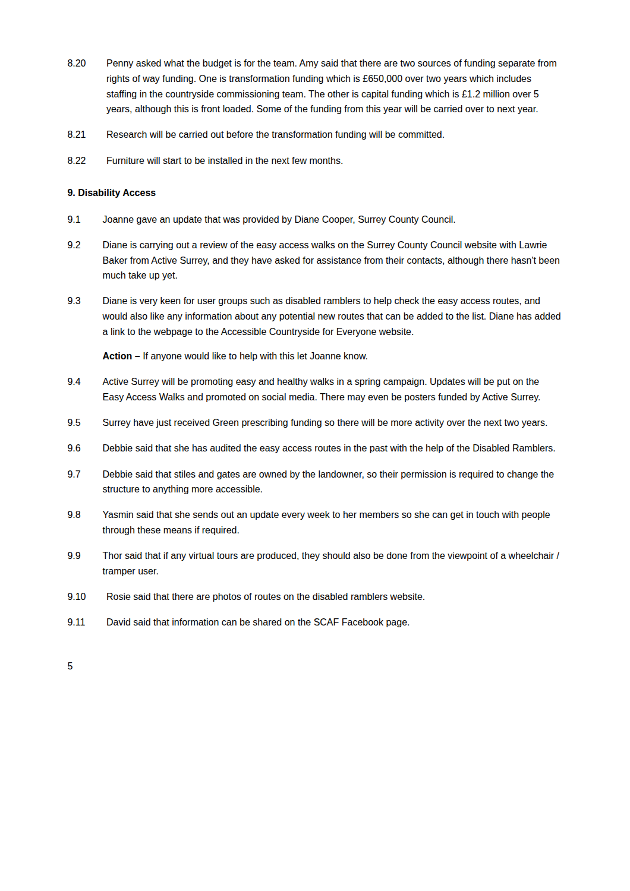8.20
Penny asked what the budget is for the team. Amy said that there are two sources of funding separate from rights of way funding. One is transformation funding which is £650,000 over two years which includes staffing in the countryside commissioning team. The other is capital funding which is £1.2 million over 5 years, although this is front loaded. Some of the funding from this year will be carried over to next year.
8.21
Research will be carried out before the transformation funding will be committed.
8.22
Furniture will start to be installed in the next few months.
9. Disability Access
9.1
Joanne gave an update that was provided by Diane Cooper, Surrey County Council.
9.2
Diane is carrying out a review of the easy access walks on the Surrey County Council website with Lawrie Baker from Active Surrey, and they have asked for assistance from their contacts, although there hasn't been much take up yet.
9.3
Diane is very keen for user groups such as disabled ramblers to help check the easy access routes, and would also like any information about any potential new routes that can be added to the list. Diane has added a link to the webpage to the Accessible Countryside for Everyone website.
Action – If anyone would like to help with this let Joanne know.
9.4
Active Surrey will be promoting easy and healthy walks in a spring campaign. Updates will be put on the Easy Access Walks and promoted on social media. There may even be posters funded by Active Surrey.
9.5
Surrey have just received Green prescribing funding so there will be more activity over the next two years.
9.6
Debbie said that she has audited the easy access routes in the past with the help of the Disabled Ramblers.
9.7
Debbie said that stiles and gates are owned by the landowner, so their permission is required to change the structure to anything more accessible.
9.8
Yasmin said that she sends out an update every week to her members so she can get in touch with people through these means if required.
9.9
Thor said that if any virtual tours are produced, they should also be done from the viewpoint of a wheelchair / tramper user.
9.10
Rosie said that there are photos of routes on the disabled ramblers website.
9.11
David said that information can be shared on the SCAF Facebook page.
5